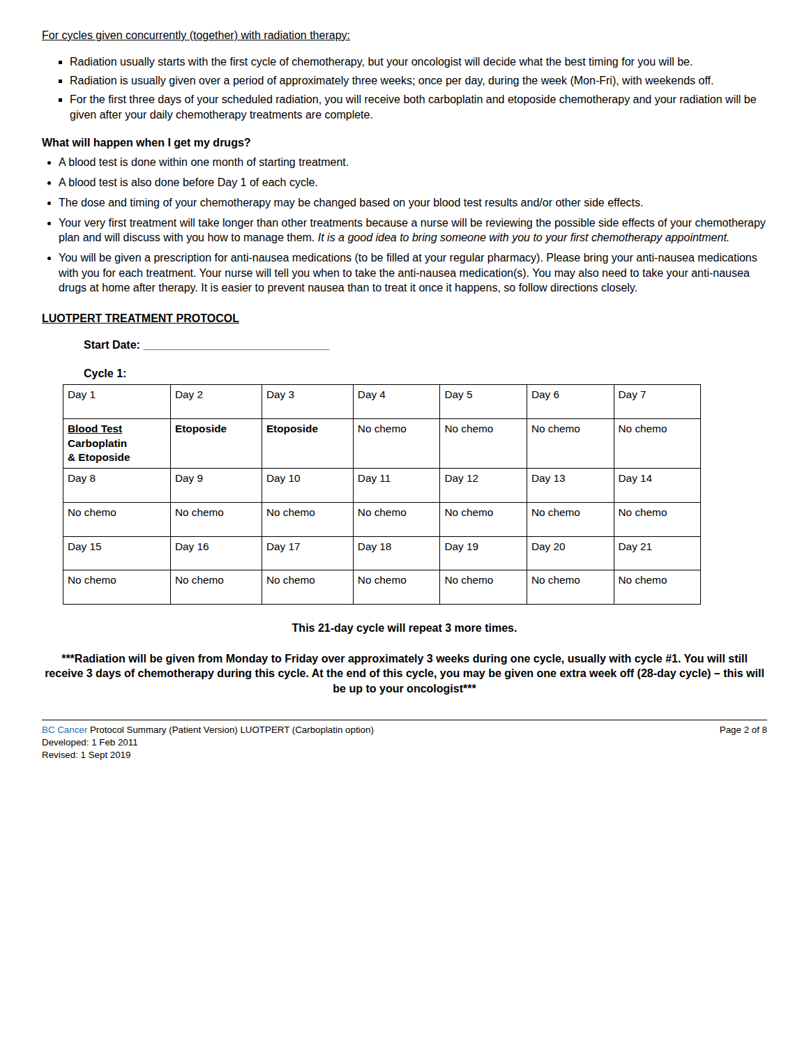For cycles given concurrently (together) with radiation therapy:
Radiation usually starts with the first cycle of chemotherapy, but your oncologist will decide what the best timing for you will be.
Radiation is usually given over a period of approximately three weeks; once per day, during the week (Mon-Fri), with weekends off.
For the first three days of your scheduled radiation, you will receive both carboplatin and etoposide chemotherapy and your radiation will be given after your daily chemotherapy treatments are complete.
What will happen when I get my drugs?
A blood test is done within one month of starting treatment.
A blood test is also done before Day 1 of each cycle.
The dose and timing of your chemotherapy may be changed based on your blood test results and/or other side effects.
Your very first treatment will take longer than other treatments because a nurse will be reviewing the possible side effects of your chemotherapy plan and will discuss with you how to manage them. It is a good idea to bring someone with you to your first chemotherapy appointment.
You will be given a prescription for anti-nausea medications (to be filled at your regular pharmacy). Please bring your anti-nausea medications with you for each treatment. Your nurse will tell you when to take the anti-nausea medication(s). You may also need to take your anti-nausea drugs at home after therapy. It is easier to prevent nausea than to treat it once it happens, so follow directions closely.
LUOTPERT TREATMENT PROTOCOL
Start Date: ______________________________
Cycle 1:
| Day 1 | Day 2 | Day 3 | Day 4 | Day 5 | Day 6 | Day 7 |
| Blood Test Carboplatin & Etoposide | Etoposide | Etoposide | No chemo | No chemo | No chemo | No chemo |
| Day 8 | Day 9 | Day 10 | Day 11 | Day 12 | Day 13 | Day 14 |
| No chemo | No chemo | No chemo | No chemo | No chemo | No chemo | No chemo |
| Day 15 | Day 16 | Day 17 | Day 18 | Day 19 | Day 20 | Day 21 |
| No chemo | No chemo | No chemo | No chemo | No chemo | No chemo | No chemo |
This 21-day cycle will repeat 3 more times.
***Radiation will be given from Monday to Friday over approximately 3 weeks during one cycle, usually with cycle #1. You will still receive 3 days of chemotherapy during this cycle. At the end of this cycle, you may be given one extra week off (28-day cycle) – this will be up to your oncologist***
BC Cancer Protocol Summary (Patient Version) LUOTPERT (Carboplatin option) Page 2 of 8
Developed: 1 Feb 2011
Revised: 1 Sept 2019